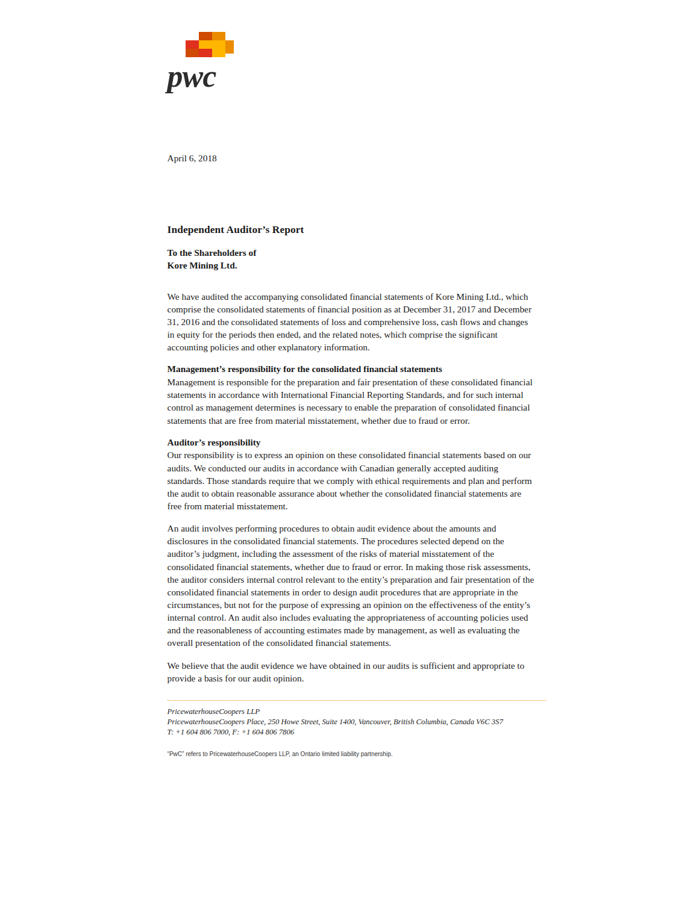pwc
April 6, 2018
Independent Auditor’s Report
To the Shareholders of
Kore Mining Ltd.
We have audited the accompanying consolidated financial statements of Kore Mining Ltd., which comprise the consolidated statements of financial position as at December 31, 2017 and December 31, 2016 and the consolidated statements of loss and comprehensive loss, cash flows and changes in equity for the periods then ended, and the related notes, which comprise the significant accounting policies and other explanatory information.
Management’s responsibility for the consolidated financial statements
Management is responsible for the preparation and fair presentation of these consolidated financial statements in accordance with International Financial Reporting Standards, and for such internal control as management determines is necessary to enable the preparation of consolidated financial statements that are free from material misstatement, whether due to fraud or error.
Auditor’s responsibility
Our responsibility is to express an opinion on these consolidated financial statements based on our audits. We conducted our audits in accordance with Canadian generally accepted auditing standards. Those standards require that we comply with ethical requirements and plan and perform the audit to obtain reasonable assurance about whether the consolidated financial statements are free from material misstatement.
An audit involves performing procedures to obtain audit evidence about the amounts and disclosures in the consolidated financial statements. The procedures selected depend on the auditor’s judgment, including the assessment of the risks of material misstatement of the consolidated financial statements, whether due to fraud or error. In making those risk assessments, the auditor considers internal control relevant to the entity’s preparation and fair presentation of the consolidated financial statements in order to design audit procedures that are appropriate in the circumstances, but not for the purpose of expressing an opinion on the effectiveness of the entity’s internal control. An audit also includes evaluating the appropriateness of accounting policies used and the reasonableness of accounting estimates made by management, as well as evaluating the overall presentation of the consolidated financial statements.
We believe that the audit evidence we have obtained in our audits is sufficient and appropriate to provide a basis for our audit opinion.
PricewaterhouseCoopers LLP
PricewaterhouseCoopers Place, 250 Howe Street, Suite 1400, Vancouver, British Columbia, Canada V6C 3S7
T: +1 604 806 7000, F: +1 604 806 7806
“PwC” refers to PricewaterhouseCoopers LLP, an Ontario limited liability partnership.